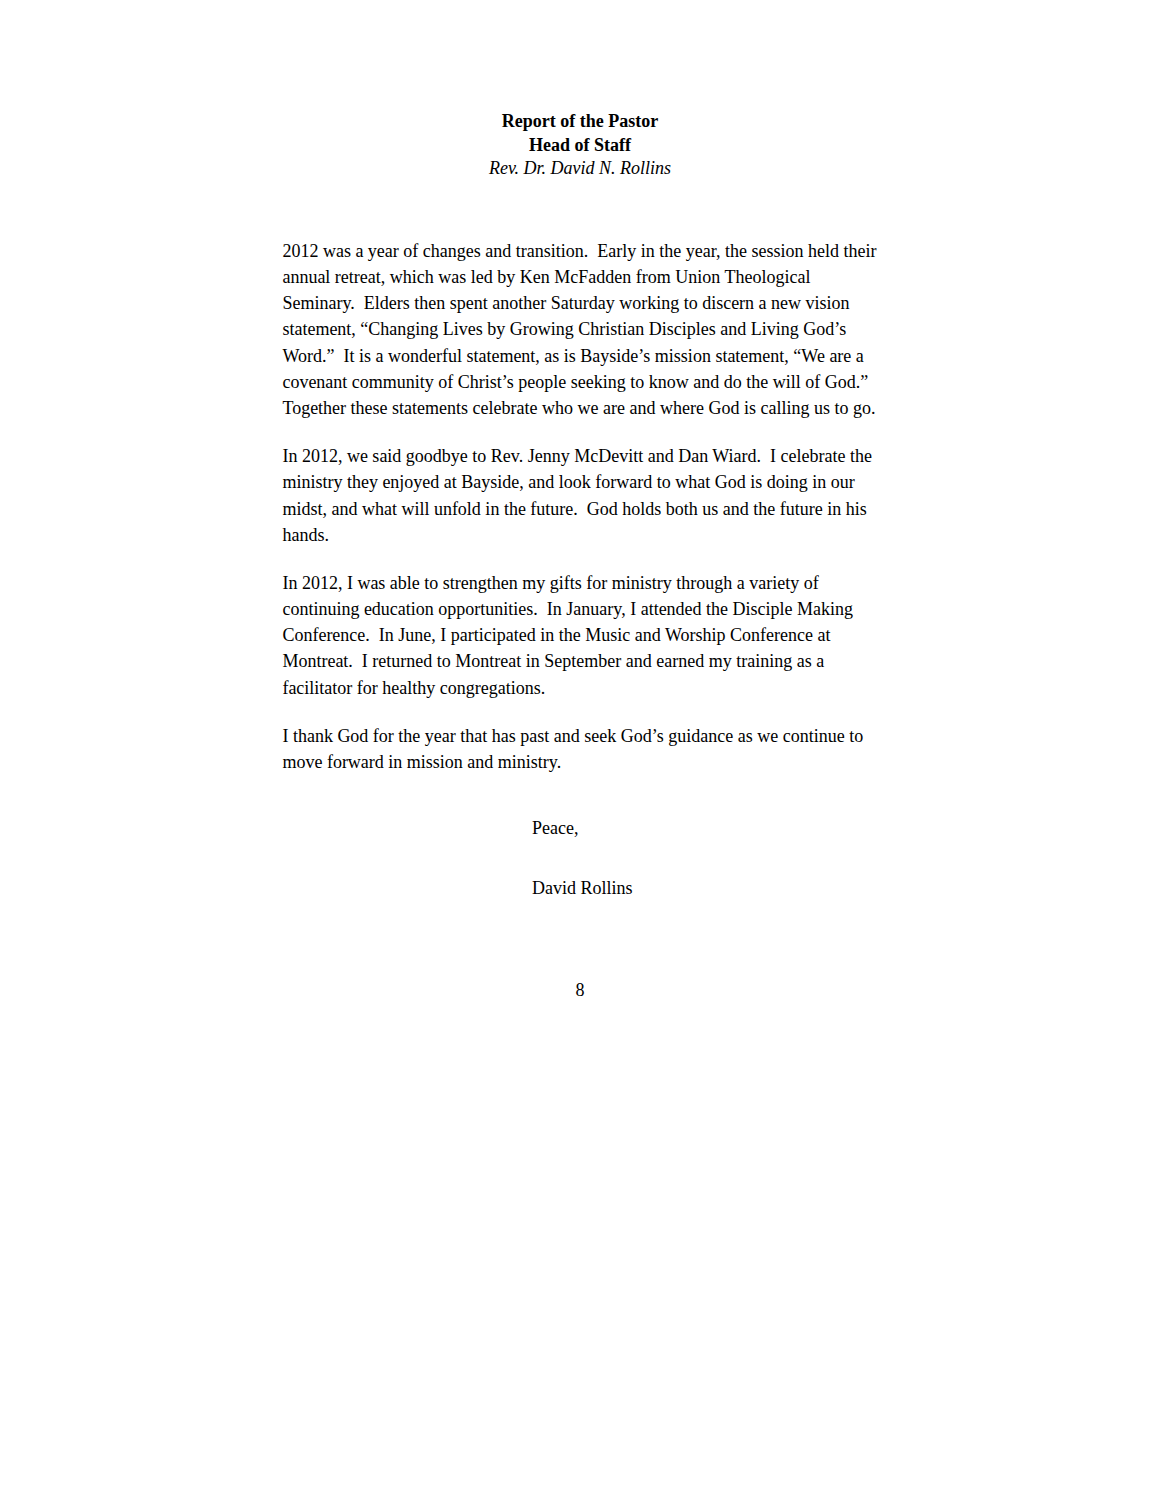Report of the Pastor
Head of Staff
Rev. Dr. David N. Rollins
2012 was a year of changes and transition. Early in the year, the session held their annual retreat, which was led by Ken McFadden from Union Theological Seminary. Elders then spent another Saturday working to discern a new vision statement, “Changing Lives by Growing Christian Disciples and Living God’s Word.” It is a wonderful statement, as is Bayside’s mission statement, “We are a covenant community of Christ’s people seeking to know and do the will of God.” Together these statements celebrate who we are and where God is calling us to go.
In 2012, we said goodbye to Rev. Jenny McDevitt and Dan Wiard. I celebrate the ministry they enjoyed at Bayside, and look forward to what God is doing in our midst, and what will unfold in the future. God holds both us and the future in his hands.
In 2012, I was able to strengthen my gifts for ministry through a variety of continuing education opportunities. In January, I attended the Disciple Making Conference. In June, I participated in the Music and Worship Conference at Montreat. I returned to Montreat in September and earned my training as a facilitator for healthy congregations.
I thank God for the year that has past and seek God’s guidance as we continue to move forward in mission and ministry.
Peace,
David Rollins
8